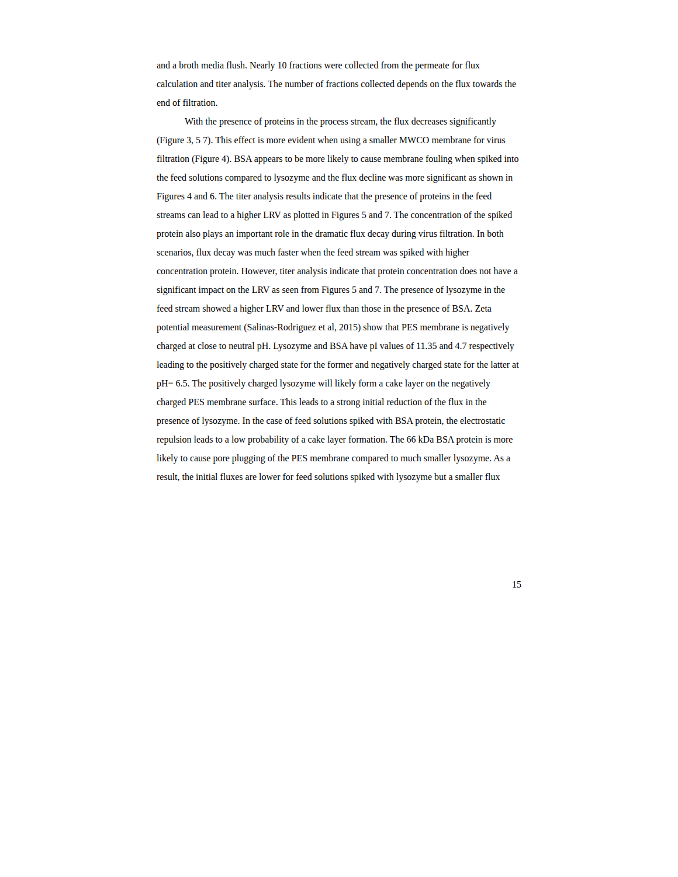and a broth media flush. Nearly 10 fractions were collected from the permeate for flux calculation and titer analysis. The number of fractions collected depends on the flux towards the end of filtration.
With the presence of proteins in the process stream, the flux decreases significantly (Figure 3, 5 7). This effect is more evident when using a smaller MWCO membrane for virus filtration (Figure 4). BSA appears to be more likely to cause membrane fouling when spiked into the feed solutions compared to lysozyme and the flux decline was more significant as shown in Figures 4 and 6. The titer analysis results indicate that the presence of proteins in the feed streams can lead to a higher LRV as plotted in Figures 5 and 7. The concentration of the spiked protein also plays an important role in the dramatic flux decay during virus filtration. In both scenarios, flux decay was much faster when the feed stream was spiked with higher concentration protein. However, titer analysis indicate that protein concentration does not have a significant impact on the LRV as seen from Figures 5 and 7. The presence of lysozyme in the feed stream showed a higher LRV and lower flux than those in the presence of BSA. Zeta potential measurement (Salinas-Rodriguez et al, 2015) show that PES membrane is negatively charged at close to neutral pH. Lysozyme and BSA have pI values of 11.35 and 4.7 respectively leading to the positively charged state for the former and negatively charged state for the latter at pH= 6.5. The positively charged lysozyme will likely form a cake layer on the negatively charged PES membrane surface. This leads to a strong initial reduction of the flux in the presence of lysozyme. In the case of feed solutions spiked with BSA protein, the electrostatic repulsion leads to a low probability of a cake layer formation. The 66 kDa BSA protein is more likely to cause pore plugging of the PES membrane compared to much smaller lysozyme. As a result, the initial fluxes are lower for feed solutions spiked with lysozyme but a smaller flux
15